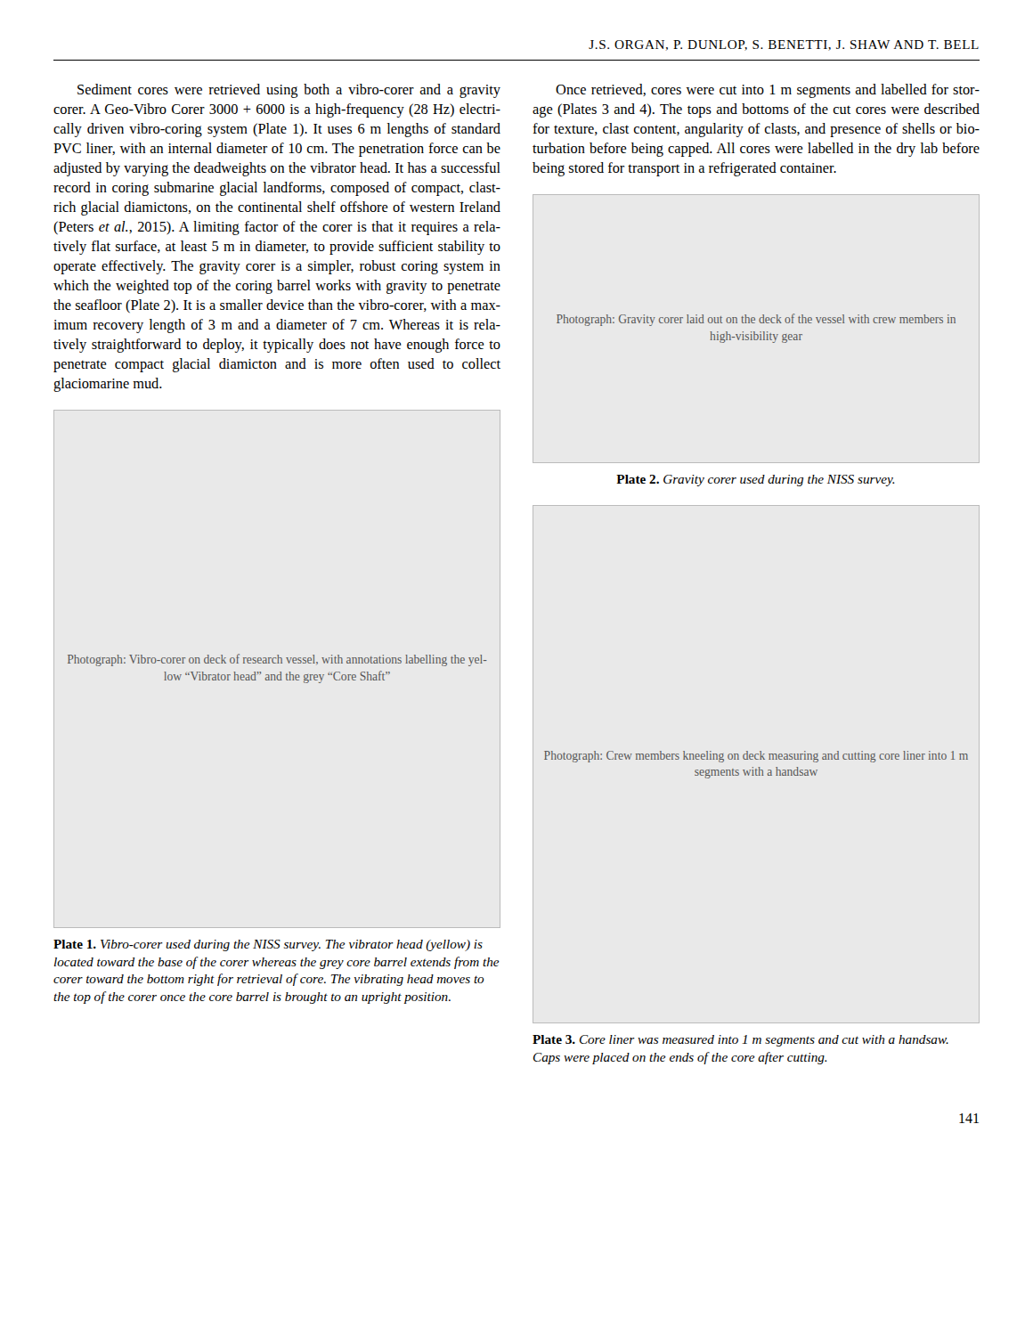J.S. ORGAN, P. DUNLOP, S. BENETTI, J. SHAW AND T. BELL
Sediment cores were retrieved using both a vibro-corer and a gravity corer. A Geo-Vibro Corer 3000 + 6000 is a high-frequency (28 Hz) electrically driven vibro-coring system (Plate 1). It uses 6 m lengths of standard PVC liner, with an internal diameter of 10 cm. The penetration force can be adjusted by varying the deadweights on the vibrator head. It has a successful record in coring submarine glacial landforms, composed of compact, clast-rich glacial diamictons, on the continental shelf offshore of western Ireland (Peters et al., 2015). A limiting factor of the corer is that it requires a relatively flat surface, at least 5 m in diameter, to provide sufficient stability to operate effectively. The gravity corer is a simpler, robust coring system in which the weighted top of the coring barrel works with gravity to penetrate the seafloor (Plate 2). It is a smaller device than the vibro-corer, with a maximum recovery length of 3 m and a diameter of 7 cm. Whereas it is relatively straightforward to deploy, it typically does not have enough force to penetrate compact glacial diamicton and is more often used to collect glaciomarine mud.
Photograph: Vibro-corer on deck of research vessel, with annotations labelling the yellow “Vibrator head” and the grey “Core Shaft”
Plate 1. Vibro-corer used during the NISS survey. The vibrator head (yellow) is located toward the base of the corer whereas the grey core barrel extends from the corer toward the bottom right for retrieval of core. The vibrating head moves to the top of the corer once the core barrel is brought to an upright position.
Once retrieved, cores were cut into 1 m segments and labelled for storage (Plates 3 and 4). The tops and bottoms of the cut cores were described for texture, clast content, angularity of clasts, and presence of shells or bioturbation before being capped. All cores were labelled in the dry lab before being stored for transport in a refrigerated container.
Photograph: Gravity corer laid out on the deck of the vessel with crew members in high-visibility gear
Plate 2. Gravity corer used during the NISS survey.
Photograph: Crew members kneeling on deck measuring and cutting core liner into 1 m segments with a handsaw
Plate 3. Core liner was measured into 1 m segments and cut with a handsaw. Caps were placed on the ends of the core after cutting.
141